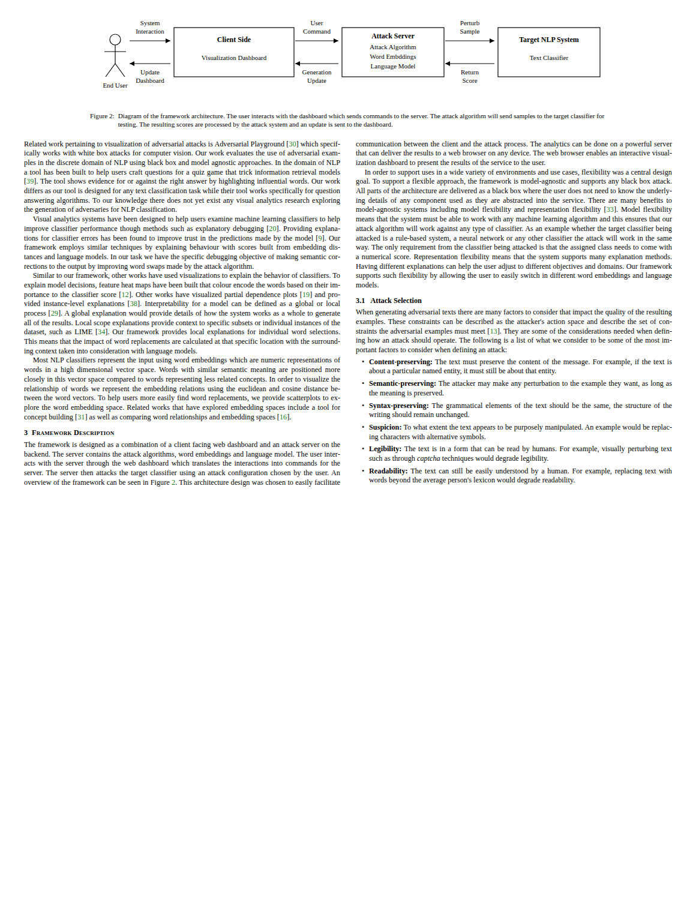End User Client Side Visualization Dashboard Attack Server Attack Algorithm Word Embddings Language Model Target NLP System Text Classifier System Interaction Update Dashboard User Command Generation Update Perturb Sample Return Score
Figure 2: Diagram of the framework architecture. The user interacts with the dashboard which sends commands to the server. The attack algorithm will send samples to the target classifier for testing. The resulting scores are processed by the attack system and an update is sent to the dashboard.
Related work pertaining to visualization of adversarial attacks is Adversarial Playground [30] which specifically works with white box attacks for computer vision. Our work evaluates the use of adversarial examples in the discrete domain of NLP using black box and model agnostic approaches. In the domain of NLP a tool has been built to help users craft questions for a quiz game that trick information retrieval models [39]. The tool shows evidence for or against the right answer by highlighting influential words. Our work differs as our tool is designed for any text classification task while their tool works specifically for question answering algorithms. To our knowledge there does not yet exist any visual analytics research exploring the generation of adversaries for NLP classification.
Visual analytics systems have been designed to help users examine machine learning classifiers to help improve classifier performance though methods such as explanatory debugging [20]. Providing explanations for classifier errors has been found to improve trust in the predictions made by the model [9]. Our framework employs similar techniques by explaining behaviour with scores built from embedding distances and language models. In our task we have the specific debugging objective of making semantic corrections to the output by improving word swaps made by the attack algorithm.
Similar to our framework, other works have used visualizations to explain the behavior of classifiers. To explain model decisions, feature heat maps have been built that colour encode the words based on their importance to the classifier score [12]. Other works have visualized partial dependence plots [19] and provided instance-level explanations [38]. Interpretability for a model can be defined as a global or local process [29]. A global explanation would provide details of how the system works as a whole to generate all of the results. Local scope explanations provide context to specific subsets or individual instances of the dataset, such as LIME [34]. Our framework provides local explanations for individual word selections. This means that the impact of word replacements are calculated at that specific location with the surrounding context taken into consideration with language models.
Most NLP classifiers represent the input using word embeddings which are numeric representations of words in a high dimensional vector space. Words with similar semantic meaning are positioned more closely in this vector space compared to words representing less related concepts. In order to visualize the relationship of words we represent the embedding relations using the euclidean and cosine distance between the word vectors. To help users more easily find word replacements, we provide scatterplots to explore the word embedding space. Related works that have explored embedding spaces include a tool for concept building [31] as well as comparing word relationships and embedding spaces [16].
3 Framework Description
The framework is designed as a combination of a client facing web dashboard and an attack server on the backend. The server contains the attack algorithms, word embeddings and language model. The user interacts with the server through the web dashboard which translates the interactions into commands for the server. The server then attacks the target classifier using an attack configuration chosen by the user. An overview of the framework can be seen in Figure 2. This architecture design was chosen to easily facilitate communication between the client and the attack process. The analytics can be done on a powerful server that can deliver the results to a web browser on any device. The web browser enables an interactive visualization dashboard to present the results of the service to the user.
In order to support uses in a wide variety of environments and use cases, flexibility was a central design goal. To support a flexible approach, the framework is model-agnostic and supports any black box attack. All parts of the architecture are delivered as a black box where the user does not need to know the underlying details of any component used as they are abstracted into the service. There are many benefits to model-agnostic systems including model flexibility and representation flexibility [33]. Model flexibility means that the system must be able to work with any machine learning algorithm and this ensures that our attack algorithm will work against any type of classifier. As an example whether the target classifier being attacked is a rule-based system, a neural network or any other classifier the attack will work in the same way. The only requirement from the classifier being attacked is that the assigned class needs to come with a numerical score. Representation flexibility means that the system supports many explanation methods. Having different explanations can help the user adjust to different objectives and domains. Our framework supports such flexibility by allowing the user to easily switch in different word embeddings and language models.
3.1 Attack Selection
When generating adversarial texts there are many factors to consider that impact the quality of the resulting examples. These constraints can be described as the attacker's action space and describe the set of constraints the adversarial examples must meet [13]. They are some of the considerations needed when defining how an attack should operate. The following is a list of what we consider to be some of the most important factors to consider when defining an attack:
Content-preserving: The text must preserve the content of the message. For example, if the text is about a particular named entity, it must still be about that entity.
Semantic-preserving: The attacker may make any perturbation to the example they want, as long as the meaning is preserved.
Syntax-preserving: The grammatical elements of the text should be the same, the structure of the writing should remain unchanged.
Suspicion: To what extent the text appears to be purposely manipulated. An example would be replacing characters with alternative symbols.
Legibility: The text is in a form that can be read by humans. For example, visually perturbing text such as through captcha techniques would degrade legibility.
Readability: The text can still be easily understood by a human. For example, replacing text with words beyond the average person's lexicon would degrade readability.